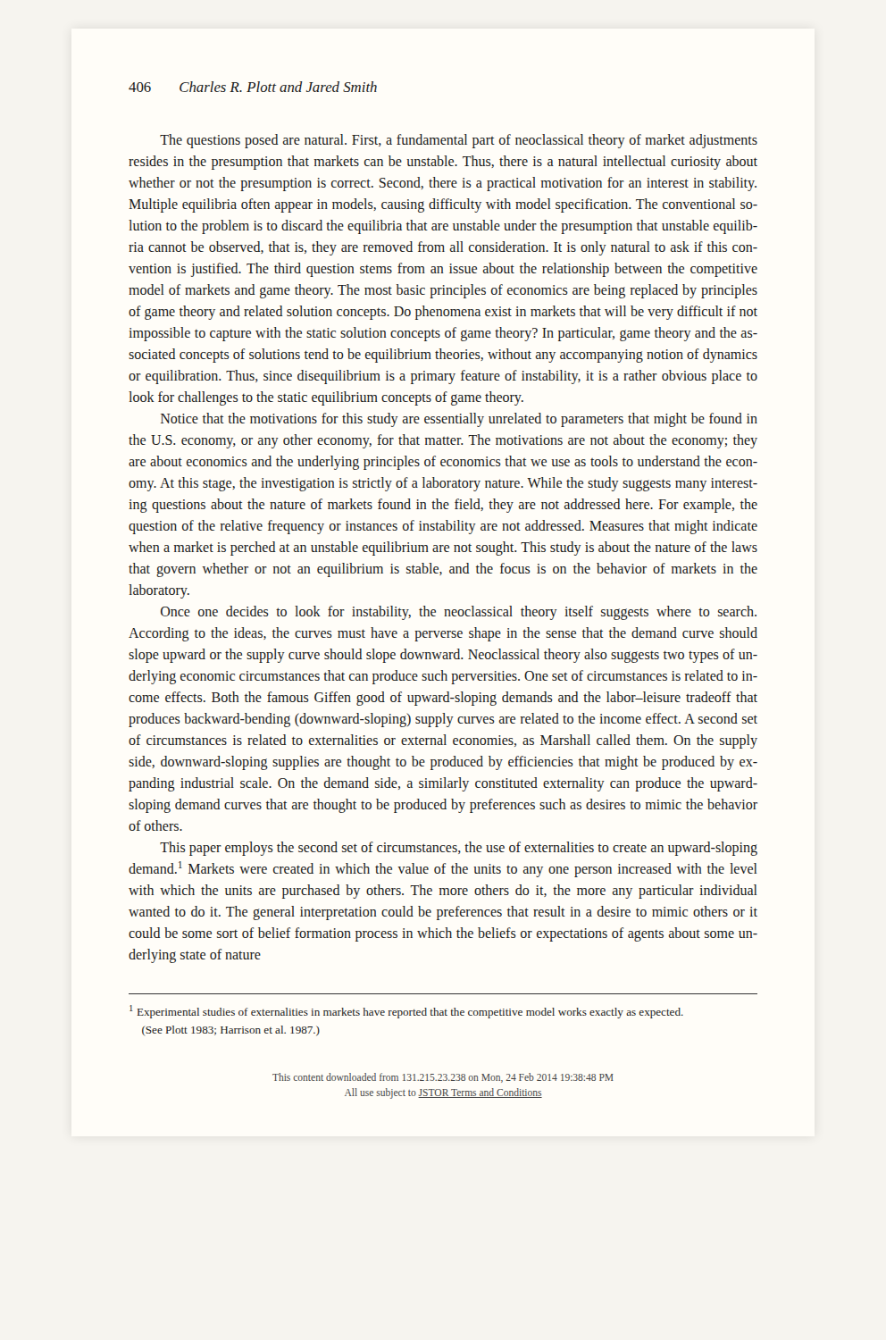406 Charles R. Plott and Jared Smith
The questions posed are natural. First, a fundamental part of neoclassical theory of market adjustments resides in the presumption that markets can be unstable. Thus, there is a natural intellectual curiosity about whether or not the presumption is correct. Second, there is a practical motivation for an interest in stability. Multiple equilibria often appear in models, causing difficulty with model specification. The conventional solution to the problem is to discard the equilibria that are unstable under the presumption that unstable equilibria cannot be observed, that is, they are removed from all consideration. It is only natural to ask if this convention is justified. The third question stems from an issue about the relationship between the competitive model of markets and game theory. The most basic principles of economics are being replaced by principles of game theory and related solution concepts. Do phenomena exist in markets that will be very difficult if not impossible to capture with the static solution concepts of game theory? In particular, game theory and the associated concepts of solutions tend to be equilibrium theories, without any accompanying notion of dynamics or equilibration. Thus, since disequilibrium is a primary feature of instability, it is a rather obvious place to look for challenges to the static equilibrium concepts of game theory.
Notice that the motivations for this study are essentially unrelated to parameters that might be found in the U.S. economy, or any other economy, for that matter. The motivations are not about the economy; they are about economics and the underlying principles of economics that we use as tools to understand the economy. At this stage, the investigation is strictly of a laboratory nature. While the study suggests many interesting questions about the nature of markets found in the field, they are not addressed here. For example, the question of the relative frequency or instances of instability are not addressed. Measures that might indicate when a market is perched at an unstable equilibrium are not sought. This study is about the nature of the laws that govern whether or not an equilibrium is stable, and the focus is on the behavior of markets in the laboratory.
Once one decides to look for instability, the neoclassical theory itself suggests where to search. According to the ideas, the curves must have a perverse shape in the sense that the demand curve should slope upward or the supply curve should slope downward. Neoclassical theory also suggests two types of underlying economic circumstances that can produce such perversities. One set of circumstances is related to income effects. Both the famous Giffen good of upward-sloping demands and the labor–leisure tradeoff that produces backward-bending (downward-sloping) supply curves are related to the income effect. A second set of circumstances is related to externalities or external economies, as Marshall called them. On the supply side, downward-sloping supplies are thought to be produced by efficiencies that might be produced by expanding industrial scale. On the demand side, a similarly constituted externality can produce the upward-sloping demand curves that are thought to be produced by preferences such as desires to mimic the behavior of others.
This paper employs the second set of circumstances, the use of externalities to create an upward-sloping demand.1 Markets were created in which the value of the units to any one person increased with the level with which the units are purchased by others. The more others do it, the more any particular individual wanted to do it. The general interpretation could be preferences that result in a desire to mimic others or it could be some sort of belief formation process in which the beliefs or expectations of agents about some underlying state of nature
1 Experimental studies of externalities in markets have reported that the competitive model works exactly as expected. (See Plott 1983; Harrison et al. 1987.)
This content downloaded from 131.215.23.238 on Mon, 24 Feb 2014 19:38:48 PM
All use subject to JSTOR Terms and Conditions